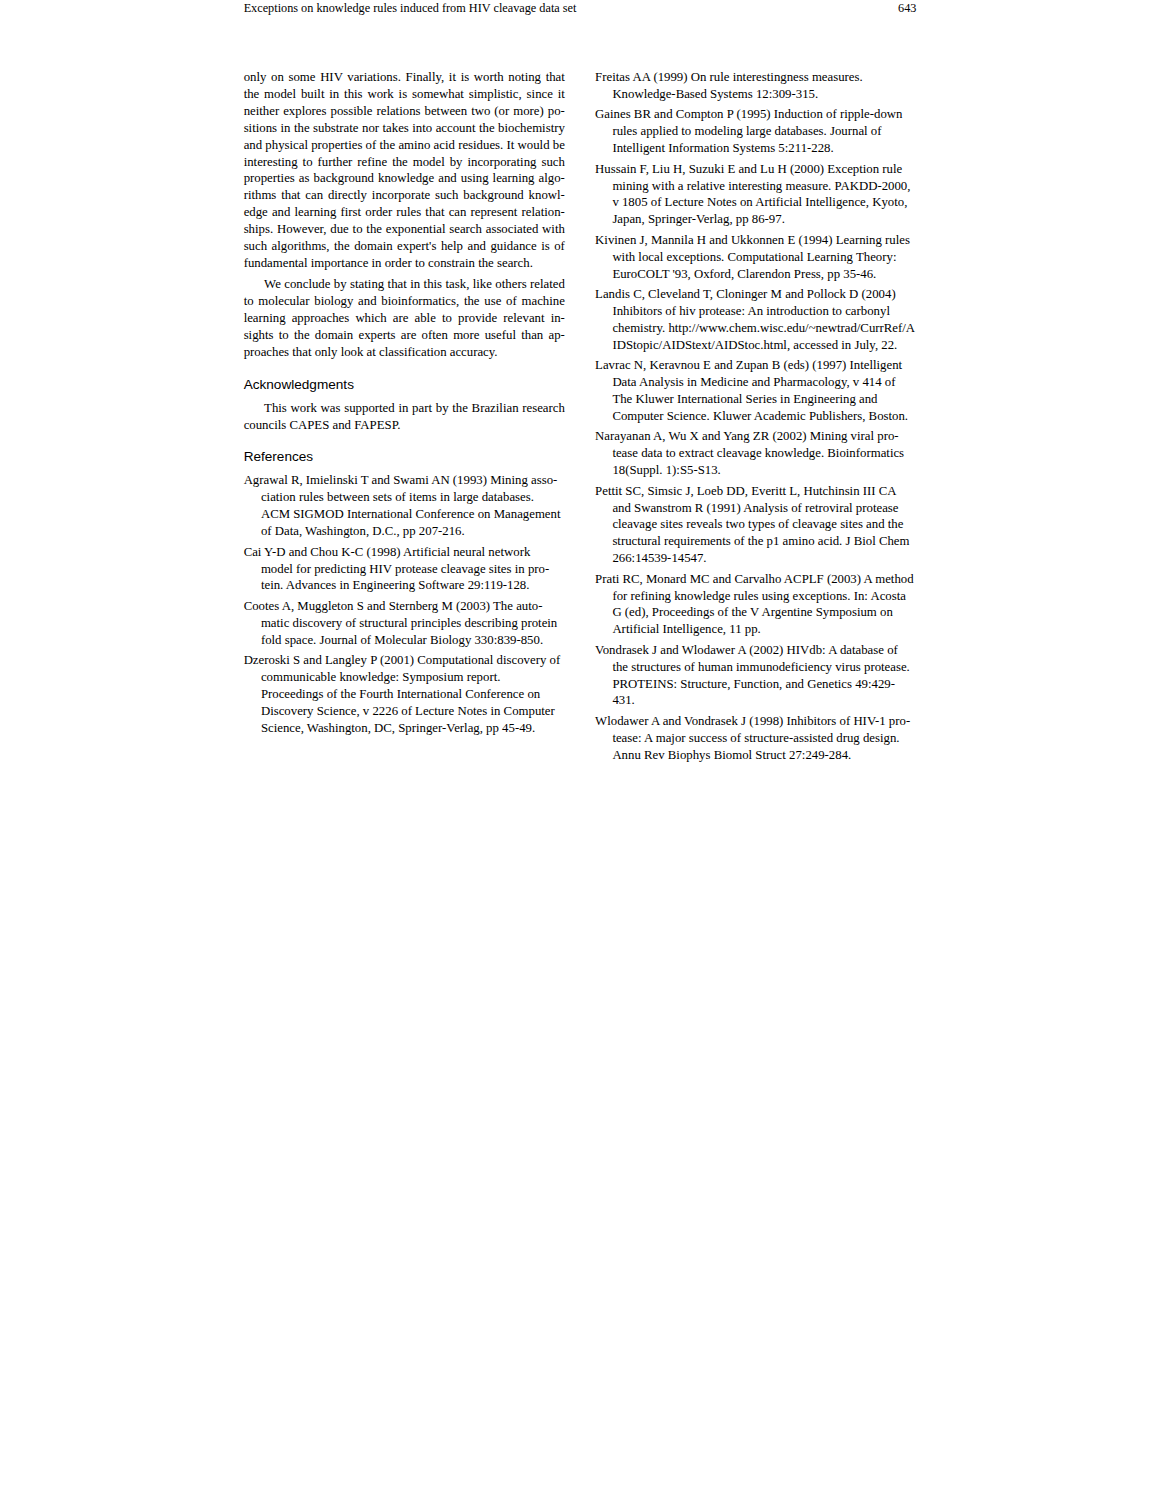Exceptions on knowledge rules induced from HIV cleavage data set 643
only on some HIV variations. Finally, it is worth noting that the model built in this work is somewhat simplistic, since it neither explores possible relations between two (or more) positions in the substrate nor takes into account the biochemistry and physical properties of the amino acid residues. It would be interesting to further refine the model by incorporating such properties as background knowledge and using learning algorithms that can directly incorporate such background knowledge and learning first order rules that can represent relationships. However, due to the exponential search associated with such algorithms, the domain expert's help and guidance is of fundamental importance in order to constrain the search.
We conclude by stating that in this task, like others related to molecular biology and bioinformatics, the use of machine learning approaches which are able to provide relevant insights to the domain experts are often more useful than approaches that only look at classification accuracy.
Acknowledgments
This work was supported in part by the Brazilian research councils CAPES and FAPESP.
References
Agrawal R, Imielinski T and Swami AN (1993) Mining association rules between sets of items in large databases. ACM SIGMOD International Conference on Management of Data, Washington, D.C., pp 207-216.
Cai Y-D and Chou K-C (1998) Artificial neural network model for predicting HIV protease cleavage sites in protein. Advances in Engineering Software 29:119-128.
Cootes A, Muggleton S and Sternberg M (2003) The automatic discovery of structural principles describing protein fold space. Journal of Molecular Biology 330:839-850.
Dzeroski S and Langley P (2001) Computational discovery of communicable knowledge: Symposium report. Proceedings of the Fourth International Conference on Discovery Science, v 2226 of Lecture Notes in Computer Science, Washington, DC, Springer-Verlag, pp 45-49.
Freitas AA (1999) On rule interestingness measures. Knowledge-Based Systems 12:309-315.
Gaines BR and Compton P (1995) Induction of ripple-down rules applied to modeling large databases. Journal of Intelligent Information Systems 5:211-228.
Hussain F, Liu H, Suzuki E and Lu H (2000) Exception rule mining with a relative interesting measure. PAKDD-2000, v 1805 of Lecture Notes on Artificial Intelligence, Kyoto, Japan, Springer-Verlag, pp 86-97.
Kivinen J, Mannila H and Ukkonnen E (1994) Learning rules with local exceptions. Computational Learning Theory: EuroCOLT '93, Oxford, Clarendon Press, pp 35-46.
Landis C, Cleveland T, Cloninger M and Pollock D (2004) Inhibitors of hiv protease: An introduction to carbonyl chemistry. http://www.chem.wisc.edu/~newtrad/CurrRef/AIDStopic/AIDStext/AIDStoc.html, accessed in July, 22.
Lavrac N, Keravnou E and Zupan B (eds) (1997) Intelligent Data Analysis in Medicine and Pharmacology, v 414 of The Kluwer International Series in Engineering and Computer Science. Kluwer Academic Publishers, Boston.
Narayanan A, Wu X and Yang ZR (2002) Mining viral protease data to extract cleavage knowledge. Bioinformatics 18(Suppl. 1):S5-S13.
Pettit SC, Simsic J, Loeb DD, Everitt L, Hutchinsin III CA and Swanstrom R (1991) Analysis of retroviral protease cleavage sites reveals two types of cleavage sites and the structural requirements of the p1 amino acid. J Biol Chem 266:14539-14547.
Prati RC, Monard MC and Carvalho ACPLF (2003) A method for refining knowledge rules using exceptions. In: Acosta G (ed), Proceedings of the V Argentine Symposium on Artificial Intelligence, 11 pp.
Vondrasek J and Wlodawer A (2002) HIVdb: A database of the structures of human immunodeficiency virus protease. PROTEINS: Structure, Function, and Genetics 49:429-431.
Wlodawer A and Vondrasek J (1998) Inhibitors of HIV-1 protease: A major success of structure-assisted drug design. Annu Rev Biophys Biomol Struct 27:249-284.